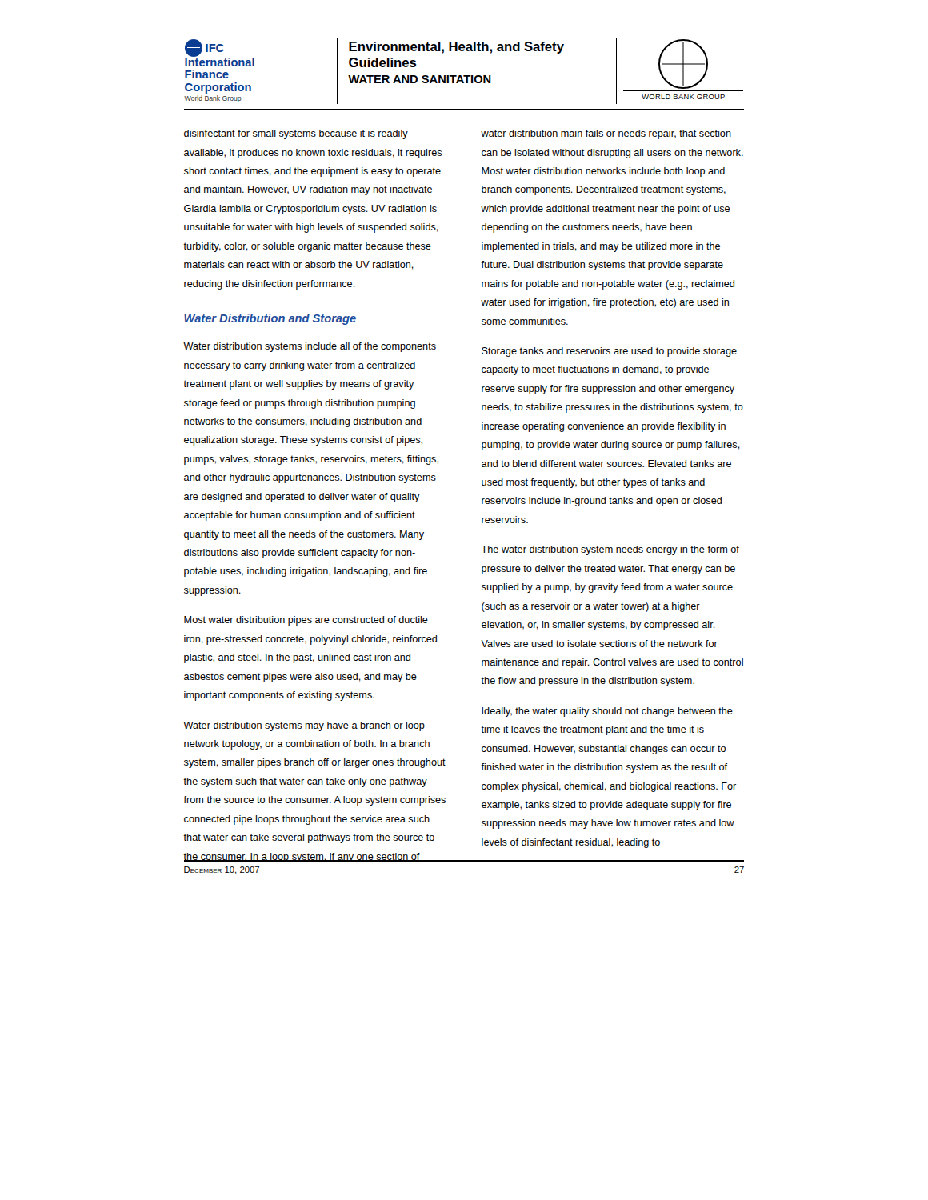| IFC International Finance Corporation World Bank Group | Environmental, Health, and Safety Guidelines WATER AND SANITATION | WORLD BANK GROUP |
disinfectant for small systems because it is readily available, it produces no known toxic residuals, it requires short contact times, and the equipment is easy to operate and maintain. However, UV radiation may not inactivate Giardia lamblia or Cryptosporidium cysts. UV radiation is unsuitable for water with high levels of suspended solids, turbidity, color, or soluble organic matter because these materials can react with or absorb the UV radiation, reducing the disinfection performance.
Water Distribution and Storage
Water distribution systems include all of the components necessary to carry drinking water from a centralized treatment plant or well supplies by means of gravity storage feed or pumps through distribution pumping networks to the consumers, including distribution and equalization storage. These systems consist of pipes, pumps, valves, storage tanks, reservoirs, meters, fittings, and other hydraulic appurtenances. Distribution systems are designed and operated to deliver water of quality acceptable for human consumption and of sufficient quantity to meet all the needs of the customers. Many distributions also provide sufficient capacity for non-potable uses, including irrigation, landscaping, and fire suppression.
Most water distribution pipes are constructed of ductile iron, pre-stressed concrete, polyvinyl chloride, reinforced plastic, and steel. In the past, unlined cast iron and asbestos cement pipes were also used, and may be important components of existing systems.
Water distribution systems may have a branch or loop network topology, or a combination of both. In a branch system, smaller pipes branch off or larger ones throughout the system such that water can take only one pathway from the source to the consumer. A loop system comprises connected pipe loops throughout the service area such that water can take several pathways from the source to the consumer. In a loop system, if any one section of water distribution main fails or needs repair, that section can be isolated without disrupting all users on the network. Most water distribution networks include both loop and branch components. Decentralized treatment systems, which provide additional treatment near the point of use depending on the customers needs, have been implemented in trials, and may be utilized more in the future. Dual distribution systems that provide separate mains for potable and non-potable water (e.g., reclaimed water used for irrigation, fire protection, etc) are used in some communities.
Storage tanks and reservoirs are used to provide storage capacity to meet fluctuations in demand, to provide reserve supply for fire suppression and other emergency needs, to stabilize pressures in the distributions system, to increase operating convenience an provide flexibility in pumping, to provide water during source or pump failures, and to blend different water sources. Elevated tanks are used most frequently, but other types of tanks and reservoirs include in-ground tanks and open or closed reservoirs.
The water distribution system needs energy in the form of pressure to deliver the treated water. That energy can be supplied by a pump, by gravity feed from a water source (such as a reservoir or a water tower) at a higher elevation, or, in smaller systems, by compressed air. Valves are used to isolate sections of the network for maintenance and repair. Control valves are used to control the flow and pressure in the distribution system.
Ideally, the water quality should not change between the time it leaves the treatment plant and the time it is consumed. However, substantial changes can occur to finished water in the distribution system as the result of complex physical, chemical, and biological reactions. For example, tanks sized to provide adequate supply for fire suppression needs may have low turnover rates and low levels of disinfectant residual, leading to
December 10, 2007 27